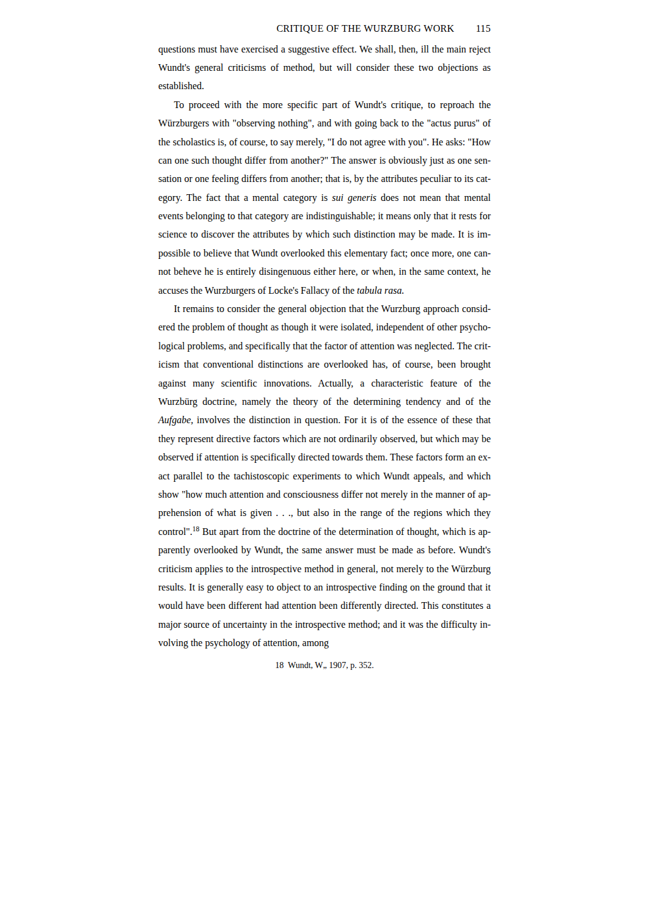CRITIQUE OF THE WURZBURG WORK 115
questions must have exercised a suggestive effect. We shall, then, ill the main reject Wundt's general criticisms of method, but will consider these two objections as established.
To proceed with the more specific part of Wundt's critique, to reproach the Würzburgers with "observing nothing", and with going back to the "actus purus" of the scholastics is, of course, to say merely, "I do not agree with you". He asks: "How can one such thought differ from another?" The answer is obviously just as one sensation or one feeling differs from another; that is, by the attributes peculiar to its category. The fact that a mental category is sui generis does not mean that mental events belonging to that category are indistinguishable; it means only that it rests for science to discover the attributes by which such distinction may be made. It is impossible to believe that Wundt overlooked this elementary fact; once more, one cannot beheve he is entirely disingenuous either here, or when, in the same context, he accuses the Wurzburgers of Locke's Fallacy of the tabula rasa.
It remains to consider the general objection that the Wurzburg approach considered the problem of thought as though it were isolated, independent of other psychological problems, and specifically that the factor of attention was neglected. The criticism that conventional distinctions are overlooked has, of course, been brought against many scientific innovations. Actually, a characteristic feature of the Wurzbürg doctrine, namely the theory of the determining tendency and of the Aufgabe, involves the distinction in question. For it is of the essence of these that they represent directive factors which are not ordinarily observed, but which may be observed if attention is specifically directed towards them. These factors form an exact parallel to the tachistoscopic experiments to which Wundt appeals, and which show "how much attention and consciousness differ not merely in the manner of apprehension of what is given . . ., but also in the range of the regions which they control".18 But apart from the doctrine of the determination of thought, which is apparently overlooked by Wundt, the same answer must be made as before. Wundt's criticism applies to the introspective method in general, not merely to the Würzburg results. It is generally easy to object to an introspective finding on the ground that it would have been different had attention been differently directed. This constitutes a major source of uncertainty in the introspective method; and it was the difficulty involving the psychology of attention, among
18 Wundt, W„ 1907, p. 352.